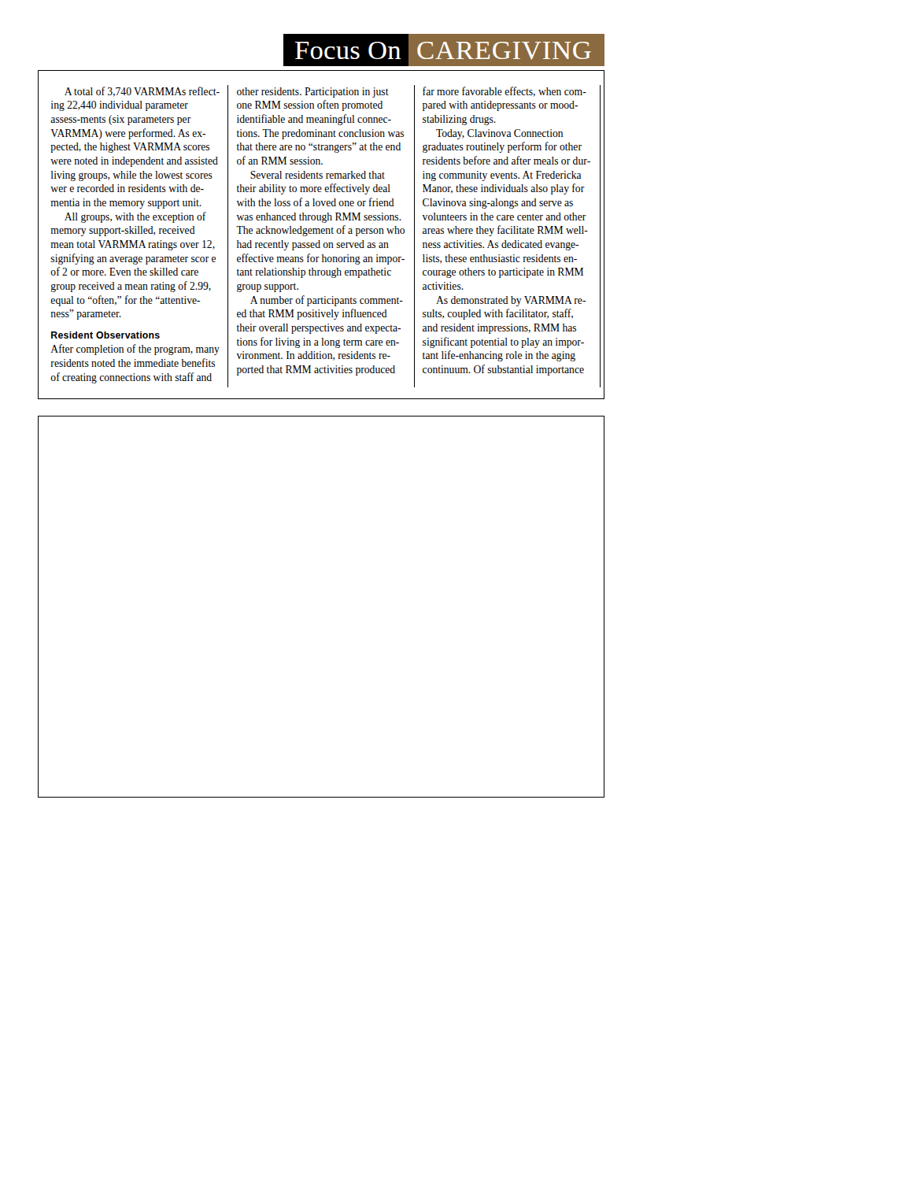Focus On
CAREGIVING
A total of 3,740 VARMMAs reflecting 22,440 individual parameter assess‑ments (six parameters per VARMMA) were performed. As expected, the highest VARMMA scores were noted in independent and assisted living groups, while the lowest scores wer e recorded in residents with dementia in the memory support unit.
All groups, with the exception of memory support-skilled, received mean total VARMMA ratings over 12, signifying an average parameter scor e of 2 or more. Even the skilled care group received a mean rating of 2.99, equal to “often,” for the “attentive­ness” parameter.
Resident Observations
After completion of the program, many residents noted the immediate benefits of creating connections with staff and other residents. Participation in just one RMM session often pro­moted identifiable and meaningful connections. The predominant conclu­sion was that there are no “strangers” at the end of an RMM session.
Several residents remarked that their ability to more effectively deal with the loss of a loved one or friend was enhanced through RMM sessions. The acknowledgement of a person who had recently passed on served as an effec­tive means for honoring an important relationship through empathetic group support.
A number of participants comment­ed that RMM positively influenced their overall perspectives and expecta­tions for living in a long term care environment. In addition, residents reported that RMM activities pro­duced far more favorable effects, when compared with antidepressants or mood-stabilizing drugs.
Today, Clavinova Connection gradu­ates routinely perform for other resi­dents before and after meals or during community events. At Fredericka Manor, these individuals also play for Clavinova sing-alongs and serve as vol­unteers in the care center and other areas where they facilitate RMM well­ness activities. As dedicated evangelists, these enthusiastic residents encourage others to participate in RMM activities.
As demonstrated by VARMMA results, coupled with facilitator, staff, and resident impressions, RMM has significant potential to play an impor­tant life-enhancing role in the aging continuum. Of substantial importance is the fact that cost-effective group RMM activities can be effectively facil­itated by a wide range of individuals, including music therapists, music teachers, staff, and musicians.